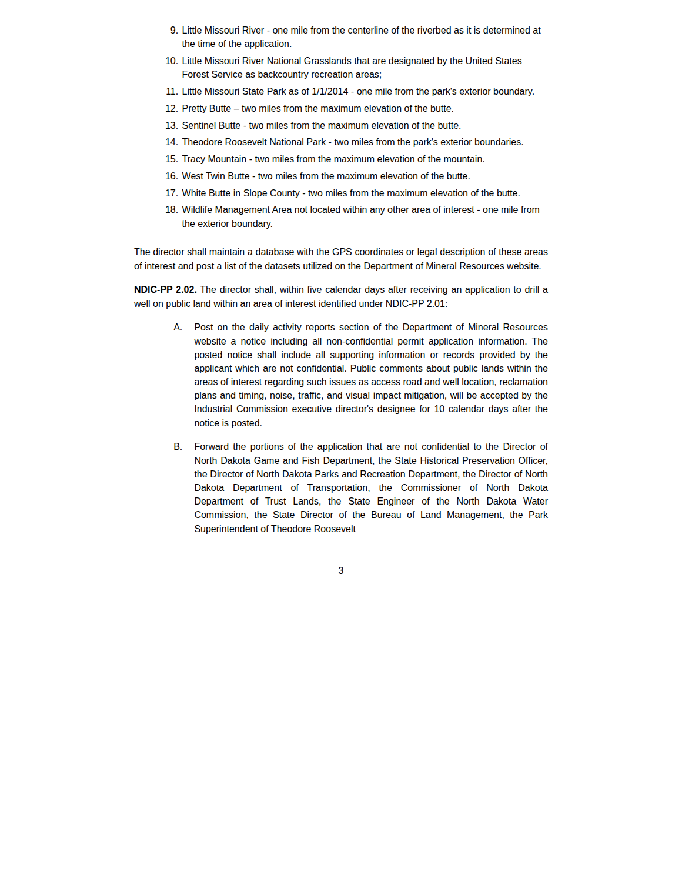Little Missouri River - one mile from the centerline of the riverbed as it is determined at the time of the application.
Little Missouri River National Grasslands that are designated by the United States Forest Service as backcountry recreation areas;
Little Missouri State Park as of 1/1/2014 - one mile from the park's exterior boundary.
Pretty Butte – two miles from the maximum elevation of the butte.
Sentinel Butte - two miles from the maximum elevation of the butte.
Theodore Roosevelt National Park - two miles from the park's exterior boundaries.
Tracy Mountain - two miles from the maximum elevation of the mountain.
West Twin Butte - two miles from the maximum elevation of the butte.
White Butte in Slope County - two miles from the maximum elevation of the butte.
Wildlife Management Area not located within any other area of interest - one mile from the exterior boundary.
The director shall maintain a database with the GPS coordinates or legal description of these areas of interest and post a list of the datasets utilized on the Department of Mineral Resources website.
NDIC-PP 2.02. The director shall, within five calendar days after receiving an application to drill a well on public land within an area of interest identified under NDIC-PP 2.01:
Post on the daily activity reports section of the Department of Mineral Resources website a notice including all non-confidential permit application information. The posted notice shall include all supporting information or records provided by the applicant which are not confidential. Public comments about public lands within the areas of interest regarding such issues as access road and well location, reclamation plans and timing, noise, traffic, and visual impact mitigation, will be accepted by the Industrial Commission executive director's designee for 10 calendar days after the notice is posted.
Forward the portions of the application that are not confidential to the Director of North Dakota Game and Fish Department, the State Historical Preservation Officer, the Director of North Dakota Parks and Recreation Department, the Director of North Dakota Department of Transportation, the Commissioner of North Dakota Department of Trust Lands, the State Engineer of the North Dakota Water Commission, the State Director of the Bureau of Land Management, the Park Superintendent of Theodore Roosevelt
3